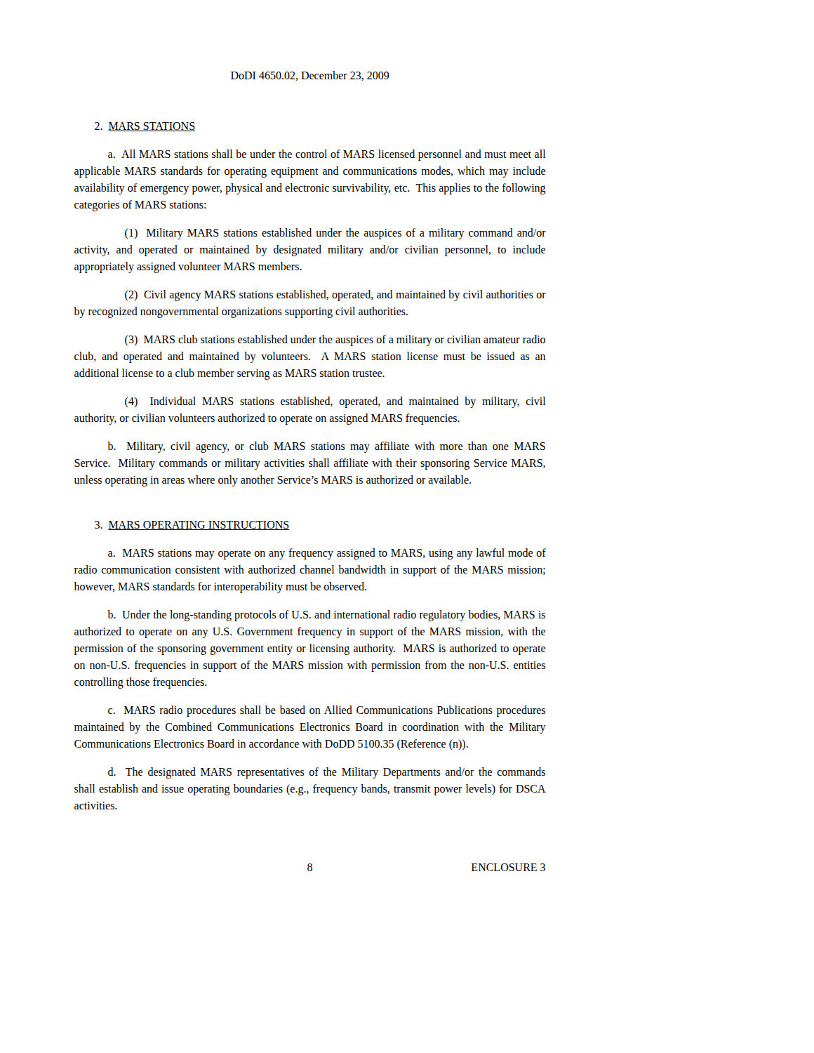DoDI 4650.02, December 23, 2009
2. MARS STATIONS
a. All MARS stations shall be under the control of MARS licensed personnel and must meet all applicable MARS standards for operating equipment and communications modes, which may include availability of emergency power, physical and electronic survivability, etc. This applies to the following categories of MARS stations:
(1) Military MARS stations established under the auspices of a military command and/or activity, and operated or maintained by designated military and/or civilian personnel, to include appropriately assigned volunteer MARS members.
(2) Civil agency MARS stations established, operated, and maintained by civil authorities or by recognized nongovernmental organizations supporting civil authorities.
(3) MARS club stations established under the auspices of a military or civilian amateur radio club, and operated and maintained by volunteers. A MARS station license must be issued as an additional license to a club member serving as MARS station trustee.
(4) Individual MARS stations established, operated, and maintained by military, civil authority, or civilian volunteers authorized to operate on assigned MARS frequencies.
b. Military, civil agency, or club MARS stations may affiliate with more than one MARS Service. Military commands or military activities shall affiliate with their sponsoring Service MARS, unless operating in areas where only another Service’s MARS is authorized or available.
3. MARS OPERATING INSTRUCTIONS
a. MARS stations may operate on any frequency assigned to MARS, using any lawful mode of radio communication consistent with authorized channel bandwidth in support of the MARS mission; however, MARS standards for interoperability must be observed.
b. Under the long-standing protocols of U.S. and international radio regulatory bodies, MARS is authorized to operate on any U.S. Government frequency in support of the MARS mission, with the permission of the sponsoring government entity or licensing authority. MARS is authorized to operate on non-U.S. frequencies in support of the MARS mission with permission from the non-U.S. entities controlling those frequencies.
c. MARS radio procedures shall be based on Allied Communications Publications procedures maintained by the Combined Communications Electronics Board in coordination with the Military Communications Electronics Board in accordance with DoDD 5100.35 (Reference (n)).
d. The designated MARS representatives of the Military Departments and/or the commands shall establish and issue operating boundaries (e.g., frequency bands, transmit power levels) for DSCA activities.
8 ENCLOSURE 3